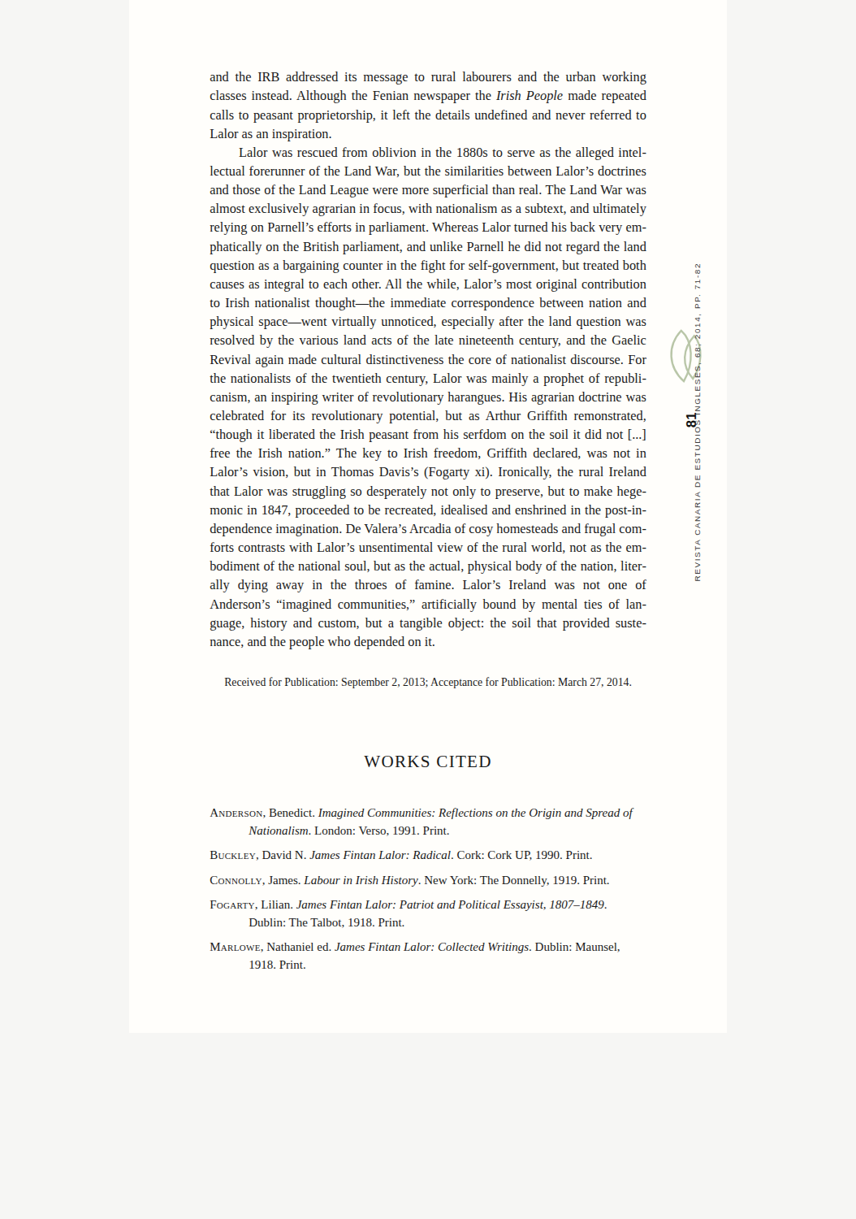81
REVISTA CANARIA DE ESTUDIOS INGLESES, 68; 2014, PP. 71-82
and the IRB addressed its message to rural labourers and the urban working classes instead. Although the Fenian newspaper the Irish People made repeated calls to peasant proprietorship, it left the details undefined and never referred to Lalor as an inspiration.
Lalor was rescued from oblivion in the 1880s to serve as the alleged intellectual forerunner of the Land War, but the similarities between Lalor’s doctrines and those of the Land League were more superficial than real. The Land War was almost exclusively agrarian in focus, with nationalism as a subtext, and ultimately relying on Parnell’s efforts in parliament. Whereas Lalor turned his back very emphatically on the British parliament, and unlike Parnell he did not regard the land question as a bargaining counter in the fight for self-government, but treated both causes as integral to each other. All the while, Lalor’s most original contribution to Irish nationalist thought—the immediate correspondence between nation and physical space—went virtually unnoticed, especially after the land question was resolved by the various land acts of the late nineteenth century, and the Gaelic Revival again made cultural distinctiveness the core of nationalist discourse. For the nationalists of the twentieth century, Lalor was mainly a prophet of republicanism, an inspiring writer of revolutionary harangues. His agrarian doctrine was celebrated for its revolutionary potential, but as Arthur Griffith remonstrated, “though it liberated the Irish peasant from his serfdom on the soil it did not [...] free the Irish nation.” The key to Irish freedom, Griffith declared, was not in Lalor’s vision, but in Thomas Davis’s (Fogarty xi). Ironically, the rural Ireland that Lalor was struggling so desperately not only to preserve, but to make hegemonic in 1847, proceeded to be recreated, idealised and enshrined in the post-independence imagination. De Valera’s Arcadia of cosy homesteads and frugal comforts contrasts with Lalor’s unsentimental view of the rural world, not as the embodiment of the national soul, but as the actual, physical body of the nation, literally dying away in the throes of famine. Lalor’s Ireland was not one of Anderson’s “imagined communities,” artificially bound by mental ties of language, history and custom, but a tangible object: the soil that provided sustenance, and the people who depended on it.
Received for Publication: September 2, 2013; Acceptance for Publication: March 27, 2014.
WORKS CITED
Anderson, Benedict. Imagined Communities: Reflections on the Origin and Spread of Nationalism. London: Verso, 1991. Print.
Buckley, David N. James Fintan Lalor: Radical. Cork: Cork UP, 1990. Print.
Connolly, James. Labour in Irish History. New York: The Donnelly, 1919. Print.
Fogarty, Lilian. James Fintan Lalor: Patriot and Political Essayist, 1807–1849. Dublin: The Talbot, 1918. Print.
Marlowe, Nathaniel ed. James Fintan Lalor: Collected Writings. Dublin: Maunsel, 1918. Print.